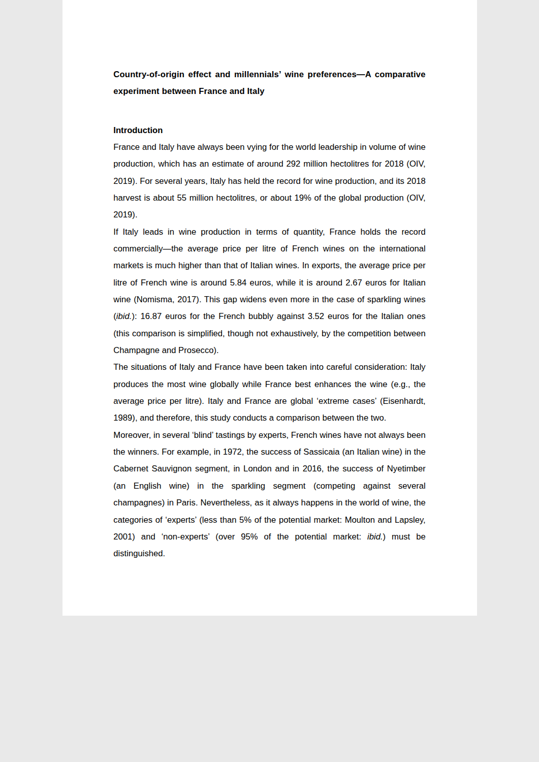Country-of-origin effect and millennials’ wine preferences—A comparative experiment between France and Italy
Introduction
France and Italy have always been vying for the world leadership in volume of wine production, which has an estimate of around 292 million hectolitres for 2018 (OIV, 2019). For several years, Italy has held the record for wine production, and its 2018 harvest is about 55 million hectolitres, or about 19% of the global production (OIV, 2019).
If Italy leads in wine production in terms of quantity, France holds the record commercially—the average price per litre of French wines on the international markets is much higher than that of Italian wines. In exports, the average price per litre of French wine is around 5.84 euros, while it is around 2.67 euros for Italian wine (Nomisma, 2017). This gap widens even more in the case of sparkling wines (ibid.): 16.87 euros for the French bubbly against 3.52 euros for the Italian ones (this comparison is simplified, though not exhaustively, by the competition between Champagne and Prosecco).
The situations of Italy and France have been taken into careful consideration: Italy produces the most wine globally while France best enhances the wine (e.g., the average price per litre). Italy and France are global ‘extreme cases’ (Eisenhardt, 1989), and therefore, this study conducts a comparison between the two.
Moreover, in several ‘blind’ tastings by experts, French wines have not always been the winners. For example, in 1972, the success of Sassicaia (an Italian wine) in the Cabernet Sauvignon segment, in London and in 2016, the success of Nyetimber (an English wine) in the sparkling segment (competing against several champagnes) in Paris. Nevertheless, as it always happens in the world of wine, the categories of ‘experts’ (less than 5% of the potential market: Moulton and Lapsley, 2001) and ‘non-experts’ (over 95% of the potential market: ibid.) must be distinguished.